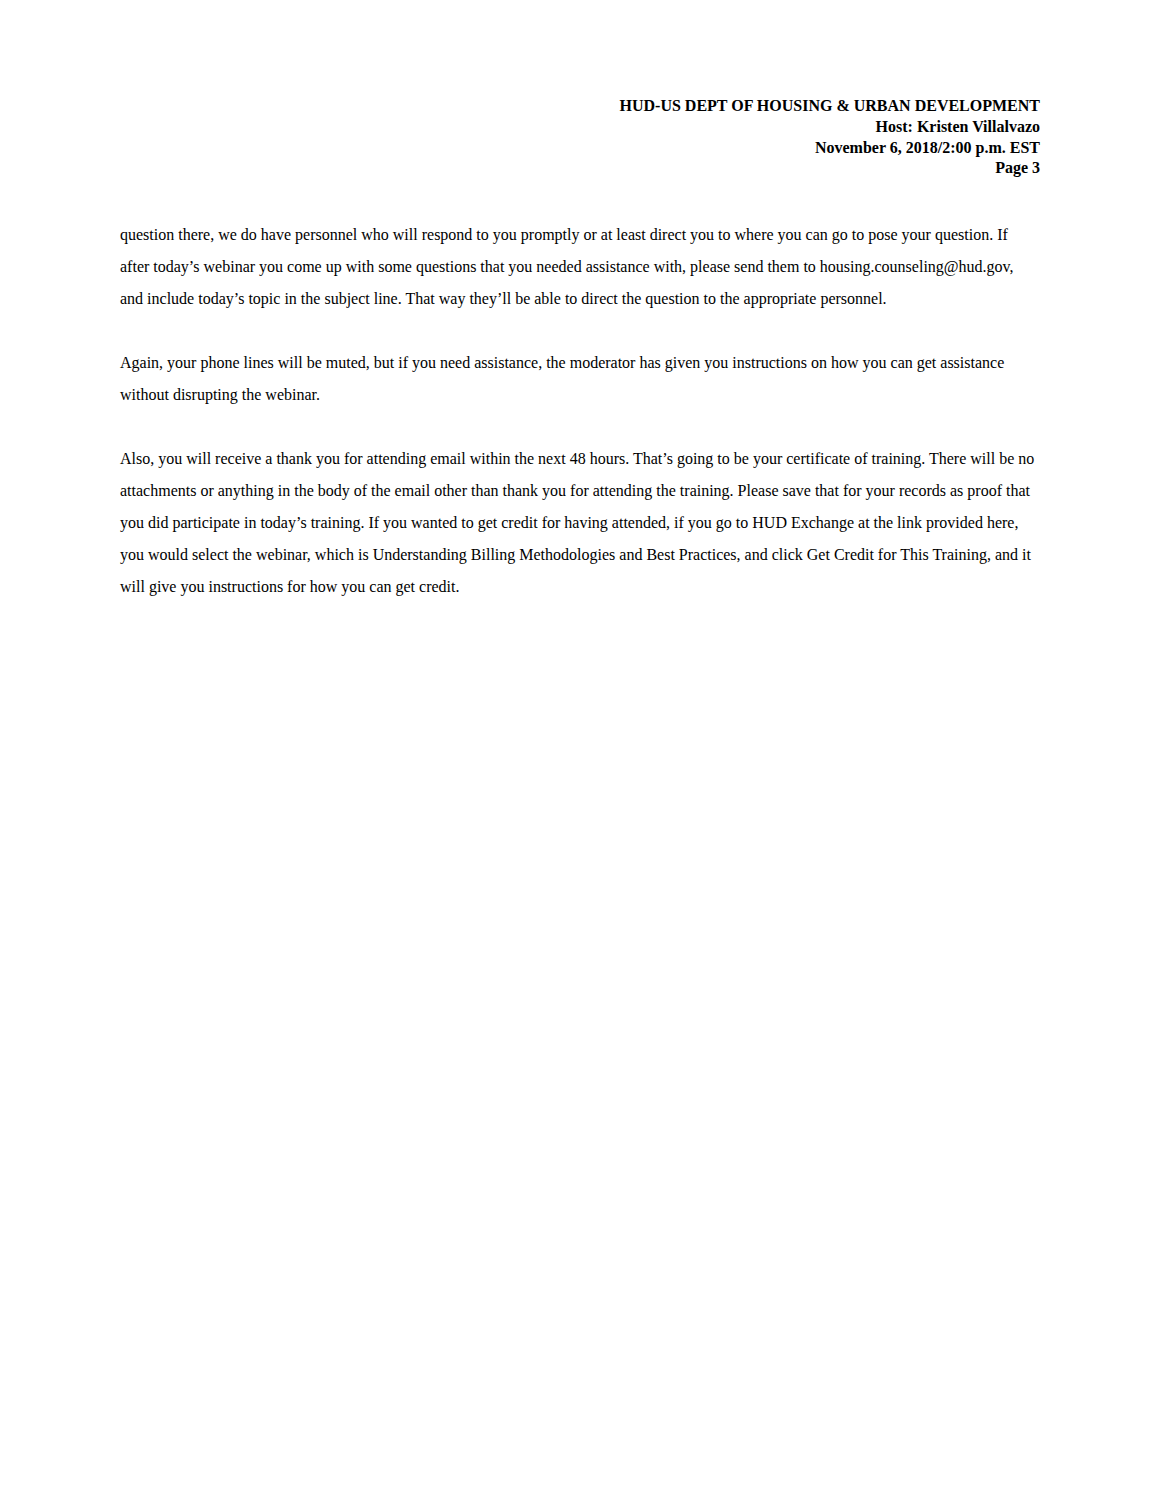HUD-US DEPT OF HOUSING & URBAN DEVELOPMENT
Host: Kristen Villalvazo
November 6, 2018/2:00 p.m. EST
Page 3
question there, we do have personnel who will respond to you promptly or at least direct you to where you can go to pose your question. If after today’s webinar you come up with some questions that you needed assistance with, please send them to housing.counseling@hud.gov, and include today’s topic in the subject line. That way they’ll be able to direct the question to the appropriate personnel.
Again, your phone lines will be muted, but if you need assistance, the moderator has given you instructions on how you can get assistance without disrupting the webinar.
Also, you will receive a thank you for attending email within the next 48 hours. That’s going to be your certificate of training. There will be no attachments or anything in the body of the email other than thank you for attending the training. Please save that for your records as proof that you did participate in today’s training. If you wanted to get credit for having attended, if you go to HUD Exchange at the link provided here, you would select the webinar, which is Understanding Billing Methodologies and Best Practices, and click Get Credit for This Training, and it will give you instructions for how you can get credit.